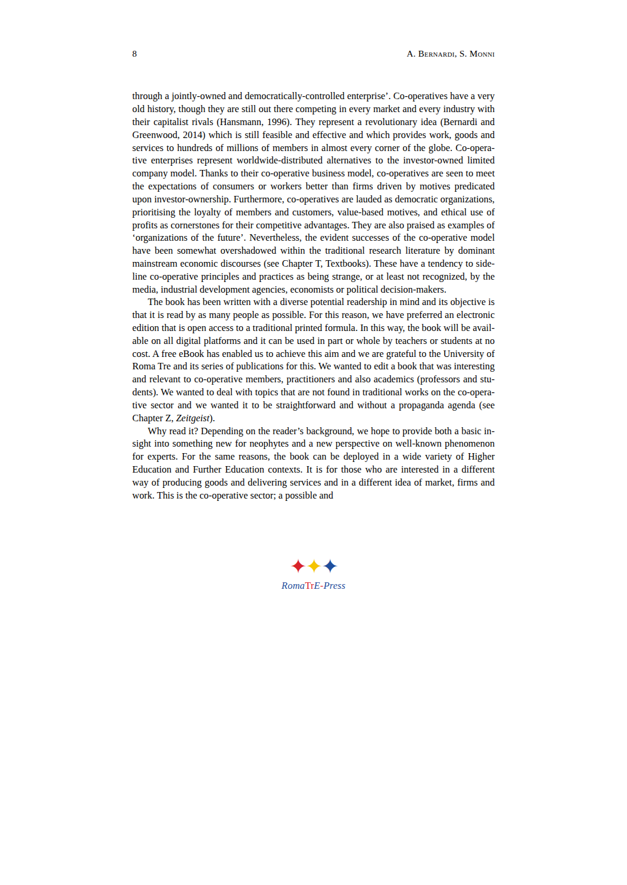8 A. Bernardi, S. Monni
through a jointly-owned and democratically-controlled enterprise’. Co-operatives have a very old history, though they are still out there competing in every market and every industry with their capitalist rivals (Hansmann, 1996). They represent a revolutionary idea (Bernardi and Greenwood, 2014) which is still feasible and effective and which provides work, goods and services to hundreds of millions of members in almost every corner of the globe. Co-operative enterprises represent worldwide-distributed alternatives to the investor-owned limited company model. Thanks to their co-operative business model, co-operatives are seen to meet the expectations of consumers or workers better than firms driven by motives predicated upon investor-ownership. Furthermore, co-operatives are lauded as democratic organizations, prioritising the loyalty of members and customers, value-based motives, and ethical use of profits as cornerstones for their competitive advantages. They are also praised as examples of ‘organizations of the future’. Nevertheless, the evident successes of the co-operative model have been somewhat overshadowed within the traditional research literature by dominant mainstream economic discourses (see Chapter T, Textbooks). These have a tendency to sideline co-operative principles and practices as being strange, or at least not recognized, by the media, industrial development agencies, economists or political decision-makers.
The book has been written with a diverse potential readership in mind and its objective is that it is read by as many people as possible. For this reason, we have preferred an electronic edition that is open access to a traditional printed formula. In this way, the book will be available on all digital platforms and it can be used in part or whole by teachers or students at no cost. A free eBook has enabled us to achieve this aim and we are grateful to the University of Roma Tre and its series of publications for this. We wanted to edit a book that was interesting and relevant to co-operative members, practitioners and also academics (professors and students). We wanted to deal with topics that are not found in traditional works on the co-operative sector and we wanted it to be straightforward and without a propaganda agenda (see Chapter Z, Zeitgeist).
Why read it? Depending on the reader’s background, we hope to provide both a basic insight into something new for neophytes and a new perspective on well-known phenomenon for experts. For the same reasons, the book can be deployed in a wide variety of Higher Education and Further Education contexts. It is for those who are interested in a different way of producing goods and delivering services and in a different idea of market, firms and work. This is the co-operative sector; a possible and
✦✦✦
RomaTr E-Press